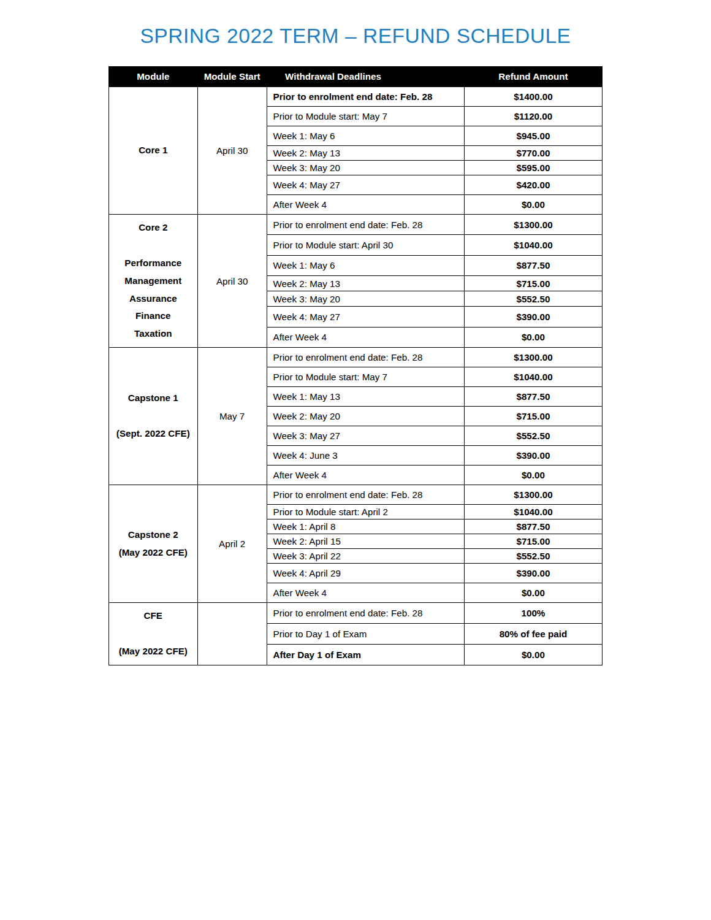SPRING 2022 TERM – REFUND SCHEDULE
| Module | Module Start | Withdrawal Deadlines | Refund Amount |
| --- | --- | --- | --- |
| Core 1 | April 30 | Prior to enrolment end date: Feb. 28 | $1400.00 |
| Prior to Module start: May 7 | $1120.00 |
| Week 1: May 6 | $945.00 |
| Week 2: May 13 | $770.00 |
| Week 3: May 20 | $595.00 |
| Week 4: May 27 | $420.00 |
| After Week 4 | $0.00 |
| Core 2 Performance Management Assurance Finance Taxation | April 30 | Prior to enrolment end date: Feb. 28 | $1300.00 |
| Prior to Module start: April 30 | $1040.00 |
| Week 1: May 6 | $877.50 |
| Week 2: May 13 | $715.00 |
| Week 3: May 20 | $552.50 |
| Week 4: May 27 | $390.00 |
| After Week 4 | $0.00 |
| Capstone 1 (Sept. 2022 CFE) | May 7 | Prior to enrolment end date: Feb. 28 | $1300.00 |
| Prior to Module start: May 7 | $1040.00 |
| Week 1: May 13 | $877.50 |
| Week 2: May 20 | $715.00 |
| Week 3: May 27 | $552.50 |
| Week 4: June 3 | $390.00 |
| After Week 4 | $0.00 |
| Capstone 2 (May 2022 CFE) | April 2 | Prior to enrolment end date: Feb. 28 | $1300.00 |
| Prior to Module start: April 2 | $1040.00 |
| Week 1: April 8 | $877.50 |
| Week 2: April 15 | $715.00 |
| Week 3: April 22 | $552.50 |
| Week 4: April 29 | $390.00 |
| After Week 4 | $0.00 |
| CFE (May 2022 CFE) | | Prior to enrolment end date: Feb. 28 | 100% |
| Prior to Day 1 of Exam | 80% of fee paid |
| After Day 1 of Exam | $0.00 |